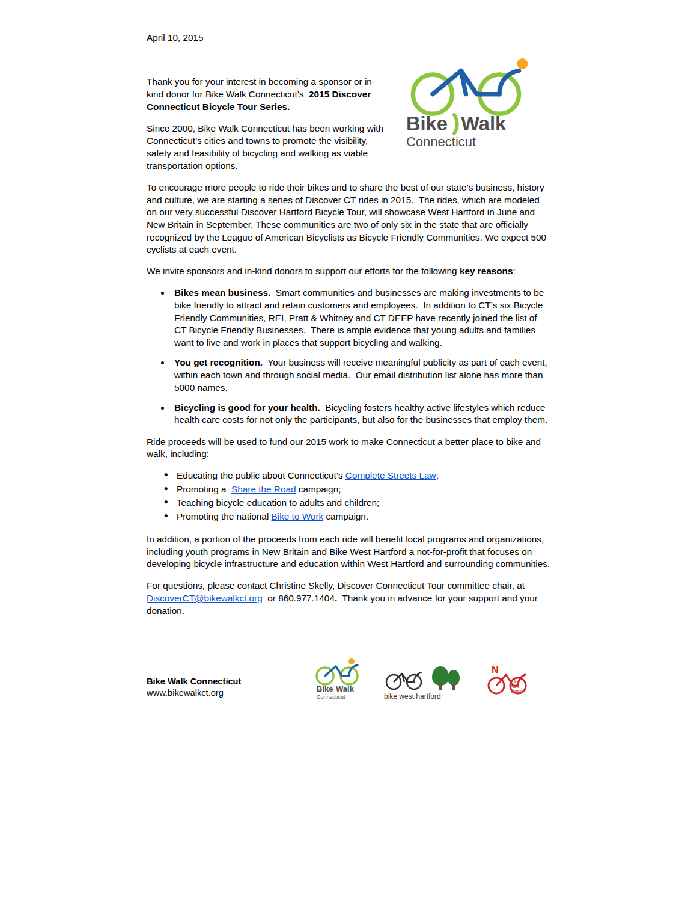April 10, 2015
Bike Walk Connecticut
Thank you for your interest in becoming a sponsor or in-kind donor for Bike Walk Connecticut’s 2015 Discover Connecticut Bicycle Tour Series.
Since 2000, Bike Walk Connecticut has been working with Connecticut’s cities and towns to promote the visibility, safety and feasibility of bicycling and walking as viable transportation options.
To encourage more people to ride their bikes and to share the best of our state’s business, history and culture, we are starting a series of Discover CT rides in 2015. The rides, which are modeled on our very successful Discover Hartford Bicycle Tour, will showcase West Hartford in June and New Britain in September. These communities are two of only six in the state that are officially recognized by the League of American Bicyclists as Bicycle Friendly Communities. We expect 500 cyclists at each event.
We invite sponsors and in-kind donors to support our efforts for the following key reasons:
Bikes mean business. Smart communities and businesses are making investments to be bike friendly to attract and retain customers and employees. In addition to CT’s six Bicycle Friendly Communities, REI, Pratt & Whitney and CT DEEP have recently joined the list of CT Bicycle Friendly Businesses. There is ample evidence that young adults and families want to live and work in places that support bicycling and walking.
You get recognition. Your business will receive meaningful publicity as part of each event, within each town and through social media. Our email distribution list alone has more than 5000 names.
Bicycling is good for your health. Bicycling fosters healthy active lifestyles which reduce health care costs for not only the participants, but also for the businesses that employ them.
Ride proceeds will be used to fund our 2015 work to make Connecticut a better place to bike and walk, including:
Educating the public about Connecticut’s Complete Streets Law;
Promoting a Share the Road campaign;
Teaching bicycle education to adults and children;
Promoting the national Bike to Work campaign.
In addition, a portion of the proceeds from each ride will benefit local programs and organizations, including youth programs in New Britain and Bike West Hartford a not-for-profit that focuses on developing bicycle infrastructure and education within West Hartford and surrounding communities.
For questions, please contact Christine Skelly, Discover Connecticut Tour committee chair, at DiscoverCT@bikewalkct.org or 860.977.1404. Thank you in advance for your support and your donation.
Bike Walk Connecticut
www.bikewalkct.org
Bike Walk Connecticut bike west hartford N Bike New Britain